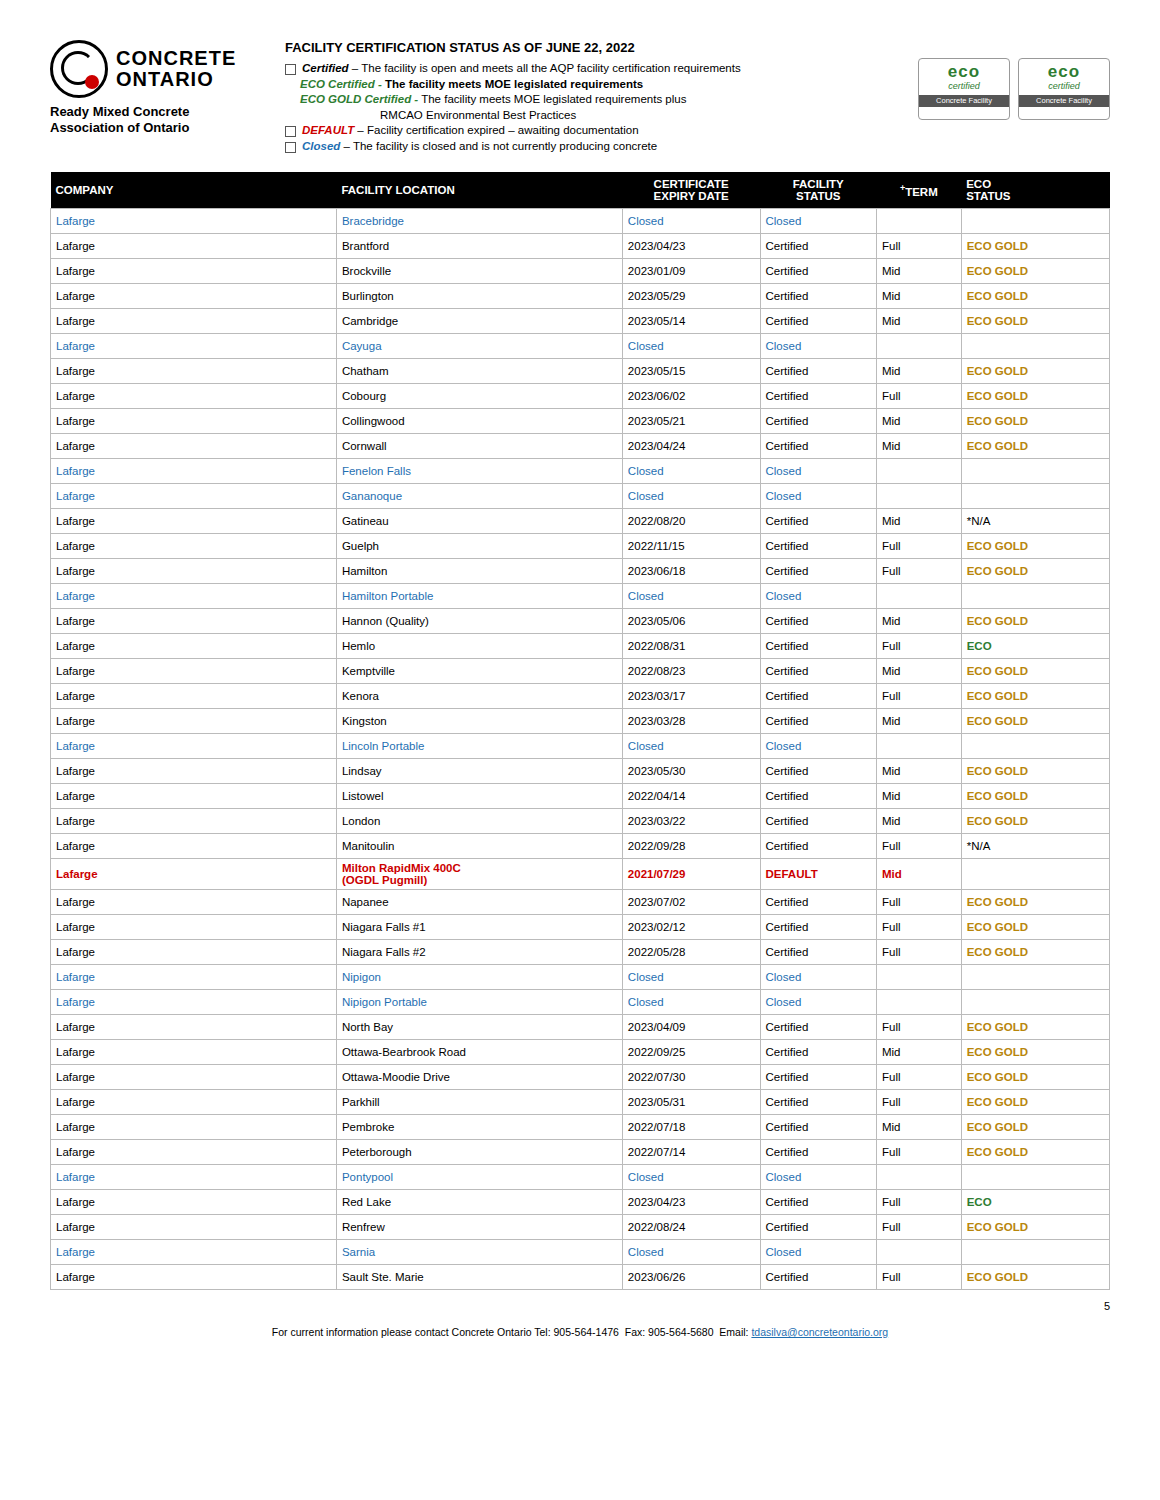CONCRETE
ONTARIO
Ready Mixed Concrete
Association of Ontario
FACILITY CERTIFICATION STATUS AS OF JUNE 22, 2022
Certified – The facility is open and meets all the AQP facility certification requirements
ECO Certified - The facility meets MOE legislated requirements
ECO GOLD Certified - The facility meets MOE legislated requirements plus
RMCAO Environmental Best Practices
DEFAULT – Facility certification expired – awaiting documentation
Closed – The facility is closed and is not currently producing concrete
eco
certified
Concrete Facility
eco
certified
Concrete Facility
| COMPANY | FACILITY LOCATION | CERTIFICATE EXPIRY DATE | FACILITY STATUS | + TERM | ECO STATUS |
| --- | --- | --- | --- | --- | --- |
| Lafarge | Bracebridge | Closed | Closed | | |
| Lafarge | Brantford | 2023/04/23 | Certified | Full | ECO GOLD |
| Lafarge | Brockville | 2023/01/09 | Certified | Mid | ECO GOLD |
| Lafarge | Burlington | 2023/05/29 | Certified | Mid | ECO GOLD |
| Lafarge | Cambridge | 2023/05/14 | Certified | Mid | ECO GOLD |
| Lafarge | Cayuga | Closed | Closed | | |
| Lafarge | Chatham | 2023/05/15 | Certified | Mid | ECO GOLD |
| Lafarge | Cobourg | 2023/06/02 | Certified | Full | ECO GOLD |
| Lafarge | Collingwood | 2023/05/21 | Certified | Mid | ECO GOLD |
| Lafarge | Cornwall | 2023/04/24 | Certified | Mid | ECO GOLD |
| Lafarge | Fenelon Falls | Closed | Closed | | |
| Lafarge | Gananoque | Closed | Closed | | |
| Lafarge | Gatineau | 2022/08/20 | Certified | Mid | *N/A |
| Lafarge | Guelph | 2022/11/15 | Certified | Full | ECO GOLD |
| Lafarge | Hamilton | 2023/06/18 | Certified | Full | ECO GOLD |
| Lafarge | Hamilton Portable | Closed | Closed | | |
| Lafarge | Hannon (Quality) | 2023/05/06 | Certified | Mid | ECO GOLD |
| Lafarge | Hemlo | 2022/08/31 | Certified | Full | ECO |
| Lafarge | Kemptville | 2022/08/23 | Certified | Mid | ECO GOLD |
| Lafarge | Kenora | 2023/03/17 | Certified | Full | ECO GOLD |
| Lafarge | Kingston | 2023/03/28 | Certified | Mid | ECO GOLD |
| Lafarge | Lincoln Portable | Closed | Closed | | |
| Lafarge | Lindsay | 2023/05/30 | Certified | Mid | ECO GOLD |
| Lafarge | Listowel | 2022/04/14 | Certified | Mid | ECO GOLD |
| Lafarge | London | 2023/03/22 | Certified | Mid | ECO GOLD |
| Lafarge | Manitoulin | 2022/09/28 | Certified | Full | *N/A |
| Lafarge | Milton RapidMix 400C (OGDL Pugmill) | 2021/07/29 | DEFAULT | Mid | |
| Lafarge | Napanee | 2023/07/02 | Certified | Full | ECO GOLD |
| Lafarge | Niagara Falls #1 | 2023/02/12 | Certified | Full | ECO GOLD |
| Lafarge | Niagara Falls #2 | 2022/05/28 | Certified | Full | ECO GOLD |
| Lafarge | Nipigon | Closed | Closed | | |
| Lafarge | Nipigon Portable | Closed | Closed | | |
| Lafarge | North Bay | 2023/04/09 | Certified | Full | ECO GOLD |
| Lafarge | Ottawa-Bearbrook Road | 2022/09/25 | Certified | Mid | ECO GOLD |
| Lafarge | Ottawa-Moodie Drive | 2022/07/30 | Certified | Full | ECO GOLD |
| Lafarge | Parkhill | 2023/05/31 | Certified | Full | ECO GOLD |
| Lafarge | Pembroke | 2022/07/18 | Certified | Mid | ECO GOLD |
| Lafarge | Peterborough | 2022/07/14 | Certified | Full | ECO GOLD |
| Lafarge | Pontypool | Closed | Closed | | |
| Lafarge | Red Lake | 2023/04/23 | Certified | Full | ECO |
| Lafarge | Renfrew | 2022/08/24 | Certified | Full | ECO GOLD |
| Lafarge | Sarnia | Closed | Closed | | |
| Lafarge | Sault Ste. Marie | 2023/06/26 | Certified | Full | ECO GOLD |
5
For current information please contact Concrete Ontario Tel: 905-564-1476 Fax: 905-564-5680 Email: tdasilva@concreteontario.org